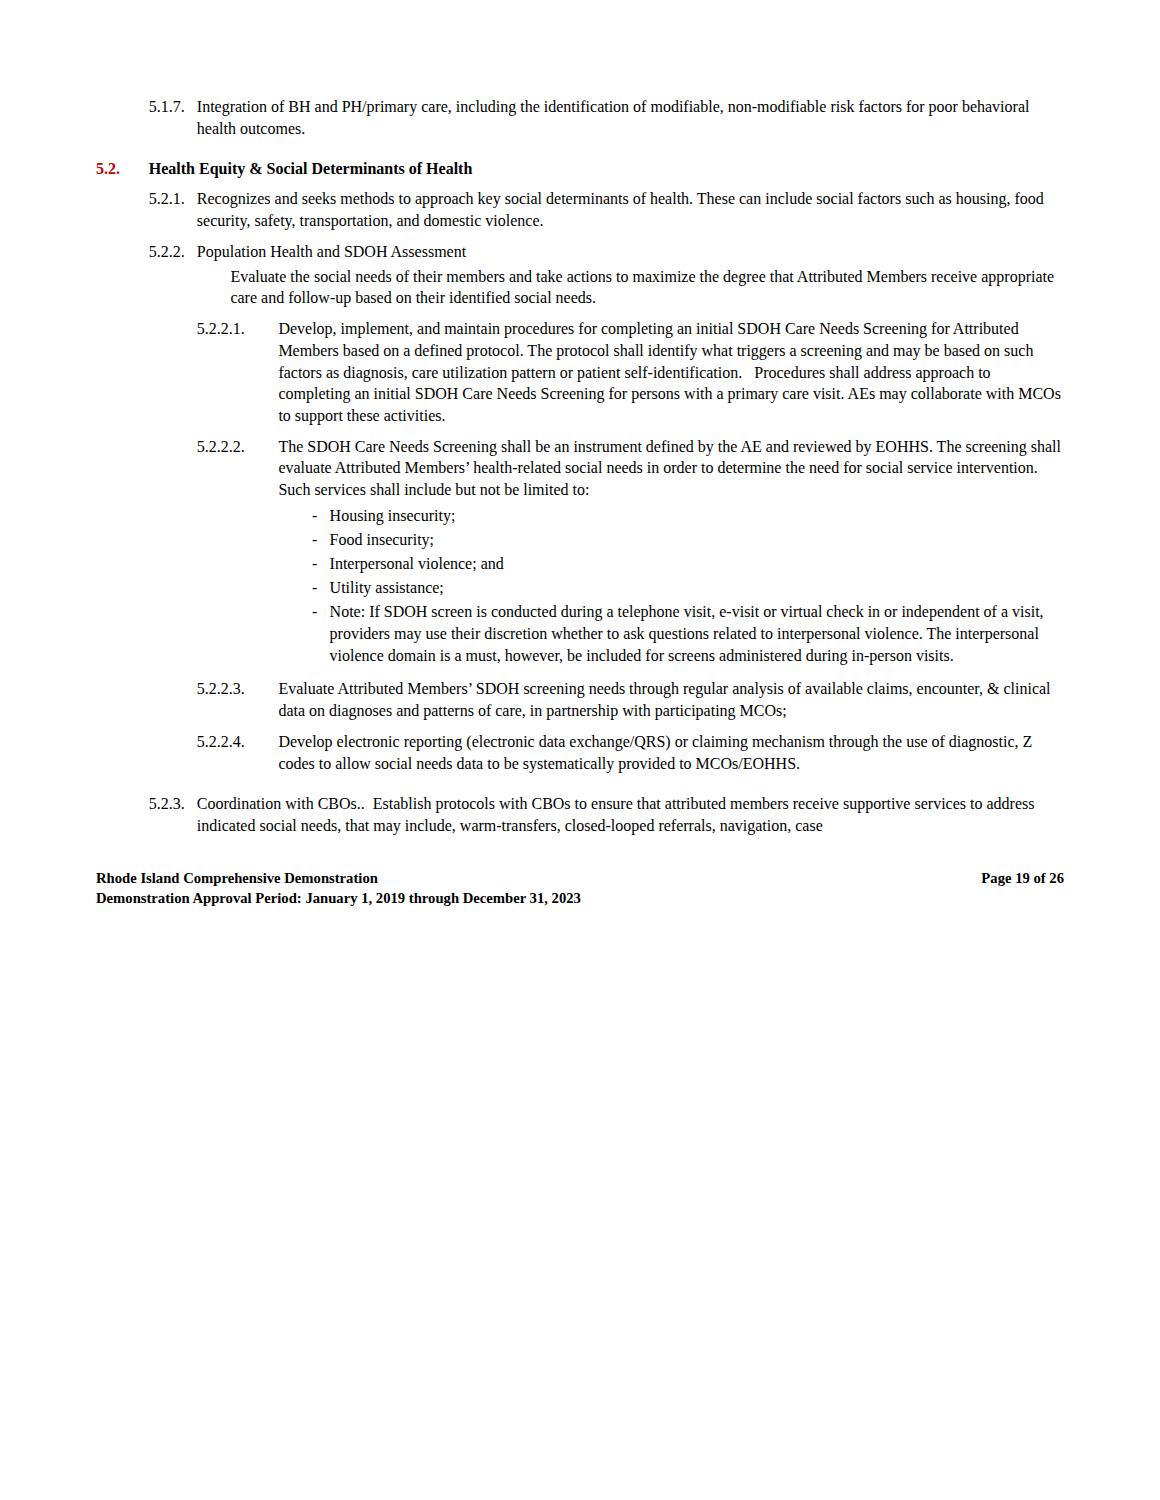5.1.7.
Integration of BH and PH/primary care, including the identification of modifiable, non-modifiable risk factors for poor behavioral health outcomes.
5.2.
Health Equity & Social Determinants of Health
5.2.1.
Recognizes and seeks methods to approach key social determinants of health. These can include social factors such as housing, food security, safety, transportation, and domestic violence.
5.2.2.
Population Health and SDOH Assessment
Evaluate the social needs of their members and take actions to maximize the degree that Attributed Members receive appropriate care and follow-up based on their identified social needs.
5.2.2.1.
Develop, implement, and maintain procedures for completing an initial SDOH Care Needs Screening for Attributed Members based on a defined protocol. The protocol shall identify what triggers a screening and may be based on such factors as diagnosis, care utilization pattern or patient self-identification. Procedures shall address approach to completing an initial SDOH Care Needs Screening for persons with a primary care visit. AEs may collaborate with MCOs to support these activities.
5.2.2.2.
The SDOH Care Needs Screening shall be an instrument defined by the AE and reviewed by EOHHS. The screening shall evaluate Attributed Members’ health-related social needs in order to determine the need for social service intervention. Such services shall include but not be limited to:
Housing insecurity;
Food insecurity;
Interpersonal violence; and
Utility assistance;
Note: If SDOH screen is conducted during a telephone visit, e-visit or virtual check in or independent of a visit, providers may use their discretion whether to ask questions related to interpersonal violence. The interpersonal violence domain is a must, however, be included for screens administered during in-person visits.
5.2.2.3.
Evaluate Attributed Members’ SDOH screening needs through regular analysis of available claims, encounter, & clinical data on diagnoses and patterns of care, in partnership with participating MCOs;
5.2.2.4.
Develop electronic reporting (electronic data exchange/QRS) or claiming mechanism through the use of diagnostic, Z codes to allow social needs data to be systematically provided to MCOs/EOHHS.
5.2.3.
Coordination with CBOs.. Establish protocols with CBOs to ensure that attributed members receive supportive services to address indicated social needs, that may include, warm-transfers, closed-looped referrals, navigation, case
Rhode Island Comprehensive Demonstration
Page 19 of 26
Demonstration Approval Period: January 1, 2019 through December 31, 2023